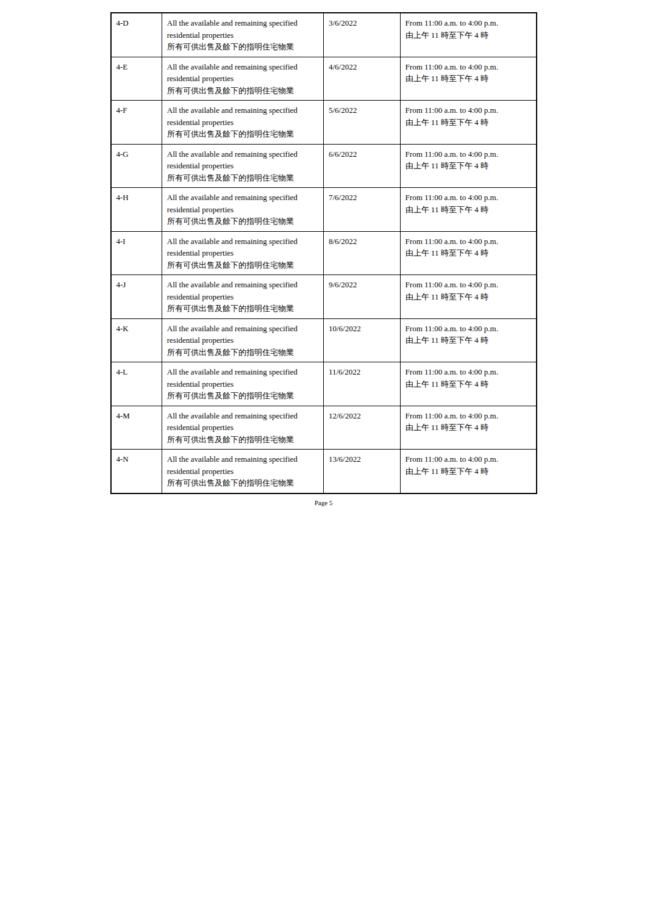| 4-D | All the available and remaining specified residential properties 所有可供出售及餘下的指明住宅物業 | 3/6/2022 | From 11:00 a.m. to 4:00 p.m. 由上午 11 時至下午 4 時 |
| 4-E | All the available and remaining specified residential properties 所有可供出售及餘下的指明住宅物業 | 4/6/2022 | From 11:00 a.m. to 4:00 p.m. 由上午 11 時至下午 4 時 |
| 4-F | All the available and remaining specified residential properties 所有可供出售及餘下的指明住宅物業 | 5/6/2022 | From 11:00 a.m. to 4:00 p.m. 由上午 11 時至下午 4 時 |
| 4-G | All the available and remaining specified residential properties 所有可供出售及餘下的指明住宅物業 | 6/6/2022 | From 11:00 a.m. to 4:00 p.m. 由上午 11 時至下午 4 時 |
| 4-H | All the available and remaining specified residential properties 所有可供出售及餘下的指明住宅物業 | 7/6/2022 | From 11:00 a.m. to 4:00 p.m. 由上午 11 時至下午 4 時 |
| 4-I | All the available and remaining specified residential properties 所有可供出售及餘下的指明住宅物業 | 8/6/2022 | From 11:00 a.m. to 4:00 p.m. 由上午 11 時至下午 4 時 |
| 4-J | All the available and remaining specified residential properties 所有可供出售及餘下的指明住宅物業 | 9/6/2022 | From 11:00 a.m. to 4:00 p.m. 由上午 11 時至下午 4 時 |
| 4-K | All the available and remaining specified residential properties 所有可供出售及餘下的指明住宅物業 | 10/6/2022 | From 11:00 a.m. to 4:00 p.m. 由上午 11 時至下午 4 時 |
| 4-L | All the available and remaining specified residential properties 所有可供出售及餘下的指明住宅物業 | 11/6/2022 | From 11:00 a.m. to 4:00 p.m. 由上午 11 時至下午 4 時 |
| 4-M | All the available and remaining specified residential properties 所有可供出售及餘下的指明住宅物業 | 12/6/2022 | From 11:00 a.m. to 4:00 p.m. 由上午 11 時至下午 4 時 |
| 4-N | All the available and remaining specified residential properties 所有可供出售及餘下的指明住宅物業 | 13/6/2022 | From 11:00 a.m. to 4:00 p.m. 由上午 11 時至下午 4 時 |
Page 5